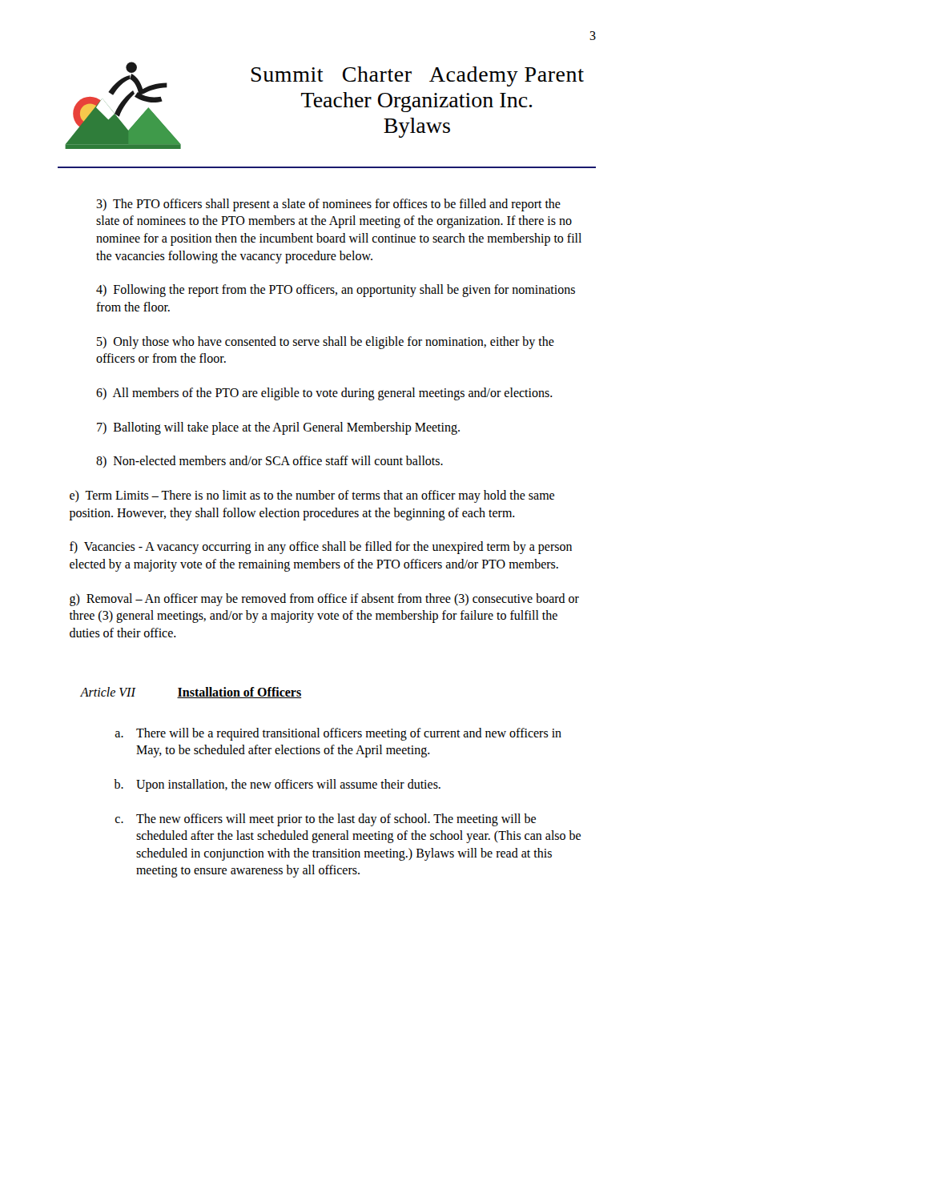3
Summit Charter Academy Parent
Teacher Organization Inc.
Bylaws
3) The PTO officers shall present a slate of nominees for offices to be filled and report the slate of nominees to the PTO members at the April meeting of the organization. If there is no nominee for a position then the incumbent board will continue to search the membership to fill the vacancies following the vacancy procedure below.
4) Following the report from the PTO officers, an opportunity shall be given for nominations from the floor.
5) Only those who have consented to serve shall be eligible for nomination, either by the officers or from the floor.
6) All members of the PTO are eligible to vote during general meetings and/or elections.
7) Balloting will take place at the April General Membership Meeting.
8) Non-elected members and/or SCA office staff will count ballots.
e) Term Limits – There is no limit as to the number of terms that an officer may hold the same position. However, they shall follow election procedures at the beginning of each term.
f) Vacancies - A vacancy occurring in any office shall be filled for the unexpired term by a person elected by a majority vote of the remaining members of the PTO officers and/or PTO members.
g) Removal – An officer may be removed from office if absent from three (3) consecutive board or three (3) general meetings, and/or by a majority vote of the membership for failure to fulfill the duties of their office.
Article VII Installation of Officers
There will be a required transitional officers meeting of current and new officers in May, to be scheduled after elections of the April meeting.
Upon installation, the new officers will assume their duties.
The new officers will meet prior to the last day of school. The meeting will be scheduled after the last scheduled general meeting of the school year. (This can also be scheduled in conjunction with the transition meeting.) Bylaws will be read at this meeting to ensure awareness by all officers.